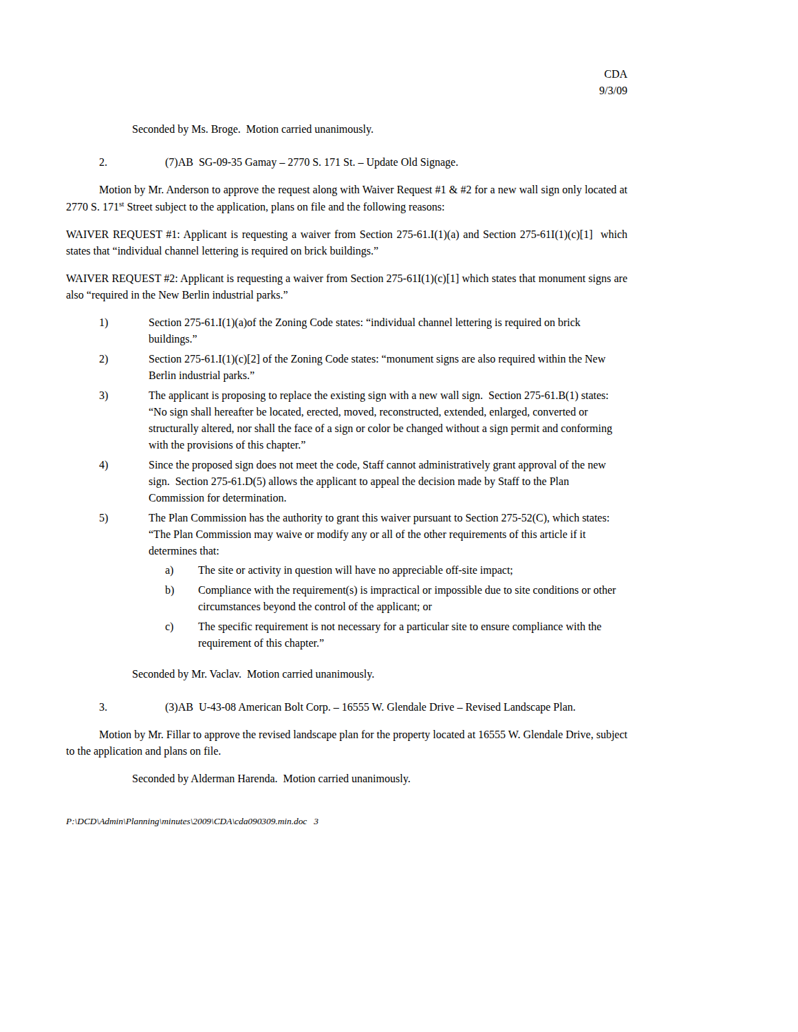CDA
9/3/09
Seconded by Ms. Broge. Motion carried unanimously.
2.
(7)AB SG-09-35 Gamay – 2770 S. 171 St. – Update Old Signage.
Motion by Mr. Anderson to approve the request along with Waiver Request #1 & #2 for a new wall sign only located at 2770 S. 171st Street subject to the application, plans on file and the following reasons:
WAIVER REQUEST #1: Applicant is requesting a waiver from Section 275-61.I(1)(a) and Section 275-61I(1)(c)[1] which states that “individual channel lettering is required on brick buildings.”
WAIVER REQUEST #2: Applicant is requesting a waiver from Section 275-61I(1)(c)[1] which states that monument signs are also “required in the New Berlin industrial parks.”
1) Section 275-61.I(1)(a)of the Zoning Code states: “individual channel lettering is required on brick buildings.”
2) Section 275-61.I(1)(c)[2] of the Zoning Code states: “monument signs are also required within the New Berlin industrial parks.”
3) The applicant is proposing to replace the existing sign with a new wall sign. Section 275-61.B(1) states: “No sign shall hereafter be located, erected, moved, reconstructed, extended, enlarged, converted or structurally altered, nor shall the face of a sign or color be changed without a sign permit and conforming with the provisions of this chapter.”
4) Since the proposed sign does not meet the code, Staff cannot administratively grant approval of the new sign. Section 275-61.D(5) allows the applicant to appeal the decision made by Staff to the Plan Commission for determination.
5) The Plan Commission has the authority to grant this waiver pursuant to Section 275-52(C), which states: “The Plan Commission may waive or modify any or all of the other requirements of this article if it determines that:
a) The site or activity in question will have no appreciable off-site impact;
b) Compliance with the requirement(s) is impractical or impossible due to site conditions or other circumstances beyond the control of the applicant; or
c) The specific requirement is not necessary for a particular site to ensure compliance with the requirement of this chapter.”
Seconded by Mr. Vaclav. Motion carried unanimously.
3.
(3)AB U-43-08 American Bolt Corp. – 16555 W. Glendale Drive – Revised Landscape Plan.
Motion by Mr. Fillar to approve the revised landscape plan for the property located at 16555 W. Glendale Drive, subject to the application and plans on file.
Seconded by Alderman Harenda. Motion carried unanimously.
P:\DCD\Admin\Planning\minutes\2009\CDA\cda090309.min.doc 3